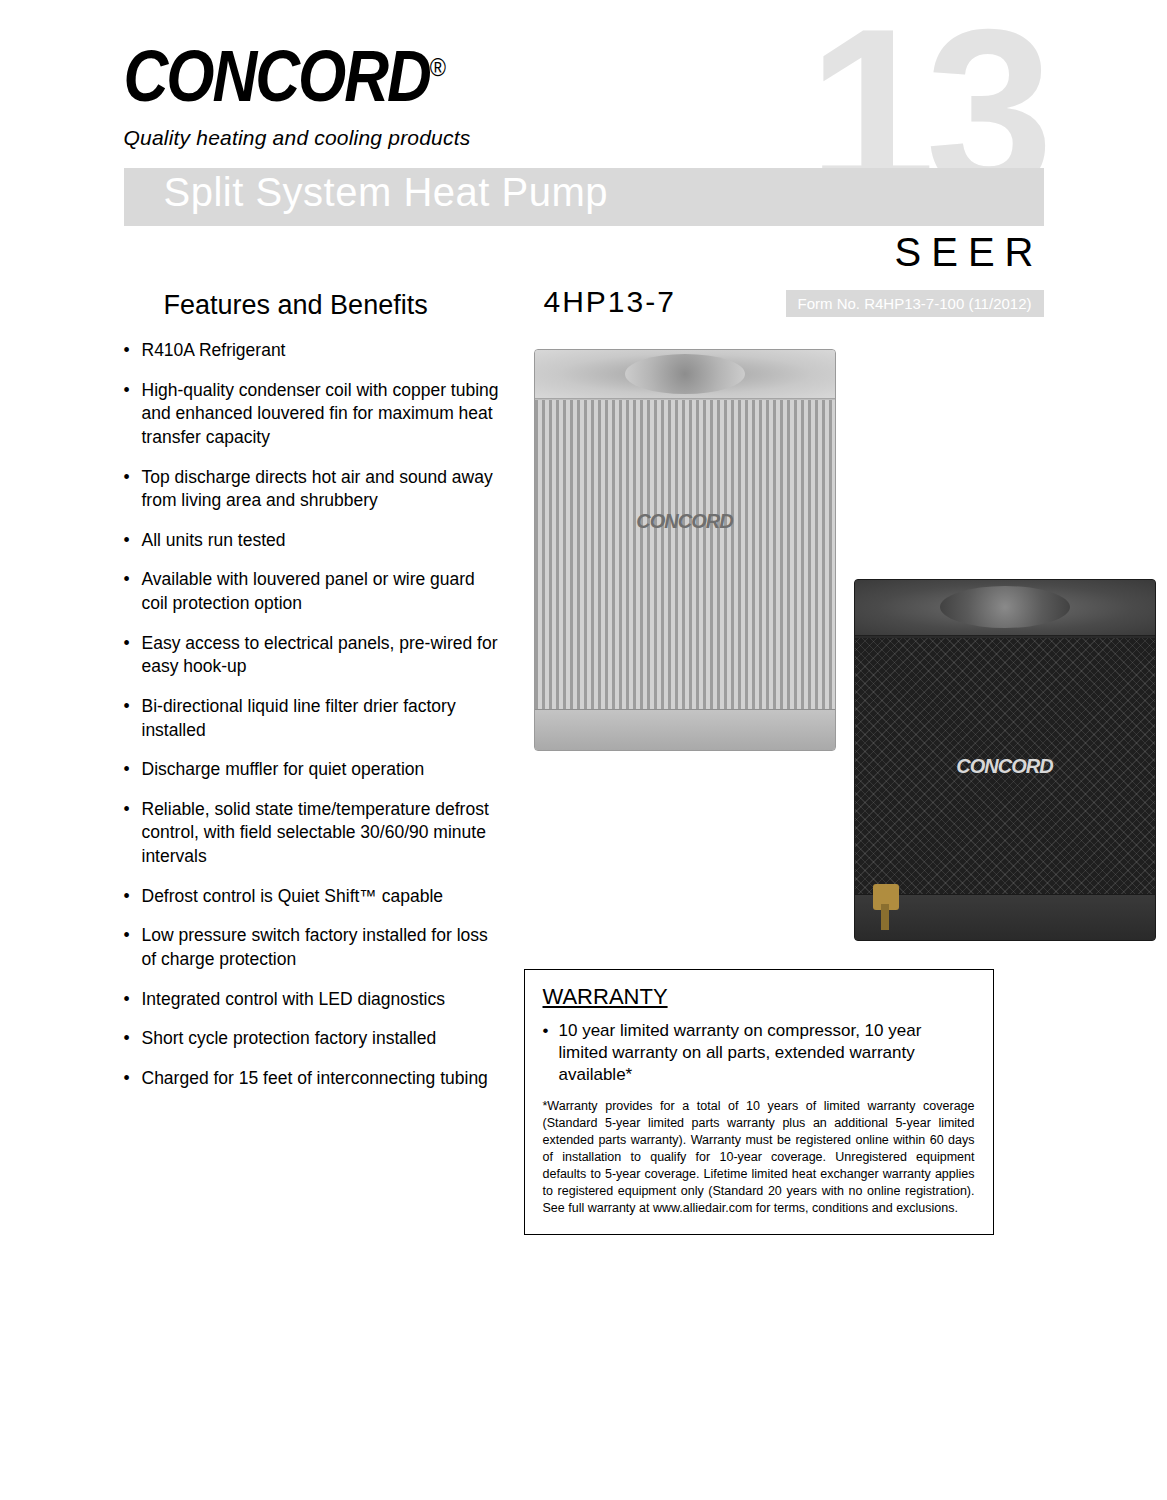13
CONCORD®
Quality heating and cooling products
Split System Heat Pump
SEER
4HP13-7
Form No. R4HP13-7-100 (11/2012)
Features and Benefits
R410A Refrigerant
High-quality condenser coil with copper tubing and enhanced louvered fin for maximum heat transfer capacity
Top discharge directs hot air and sound away from living area and shrubbery
All units run tested
Available with louvered panel or wire guard coil protection option
Easy access to electrical panels, pre-wired for easy hook-up
Bi-directional liquid line filter drier factory installed
Discharge muffler for quiet operation
Reliable, solid state time/temperature defrost control, with field selectable 30/60/90 minute intervals
Defrost control is Quiet Shift™ capable
Low pressure switch factory installed for loss of charge protection
Integrated control with LED diagnostics
Short cycle protection factory installed
Charged for 15 feet of interconnecting tubing
CONCORD
CONCORD
WARRANTY
10 year limited warranty on compressor, 10 year limited warranty on all parts, extended warranty available*
*Warranty provides for a total of 10 years of limited warranty coverage (Standard 5-year limited parts warranty plus an additional 5-year limited extended parts warranty). Warranty must be registered online within 60 days of installation to qualify for 10-year coverage. Unregistered equipment defaults to 5-year coverage. Lifetime limited heat exchanger warranty applies to registered equipment only (Standard 20 years with no online registration). See full warranty at www.alliedair.com for terms, conditions and exclusions.